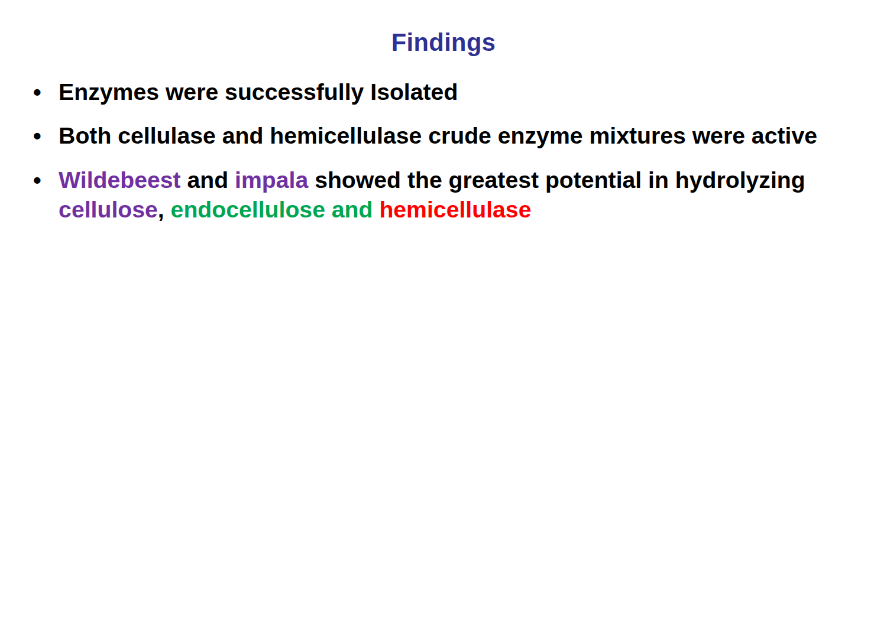Findings
Enzymes were successfully Isolated
Both cellulase and hemicellulase crude enzyme mixtures were active
Wildebeest and impala showed the greatest potential in hydrolyzing cellulose, endocellulose and hemicellulase